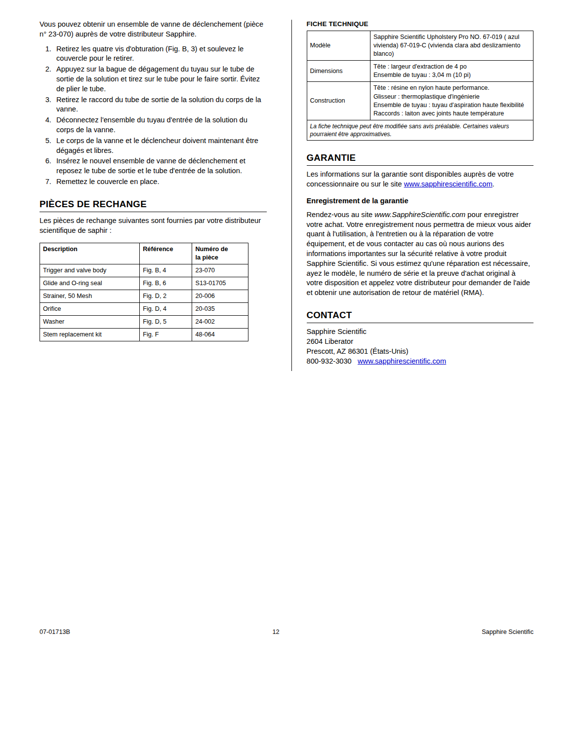Vous pouvez obtenir un ensemble de vanne de déclenchement (pièce n° 23-070) auprès de votre distributeur Sapphire.
Retirez les quatre vis d'obturation (Fig. B, 3) et soulevez le couvercle pour le retirer.
Appuyez sur la bague de dégagement du tuyau sur le tube de sortie de la solution et tirez sur le tube pour le faire sortir. Évitez de plier le tube.
Retirez le raccord du tube de sortie de la solution du corps de la vanne.
Déconnectez l'ensemble du tuyau d'entrée de la solution du corps de la vanne.
Le corps de la vanne et le déclencheur doivent maintenant être dégagés et libres.
Insérez le nouvel ensemble de vanne de déclenchement et reposez le tube de sortie et le tube d'entrée de la solution.
Remettez le couvercle en place.
PIÈCES DE RECHANGE
Les pièces de rechange suivantes sont fournies par votre distributeur scientifique de saphir :
| Description | Référence | Numéro de la pièce |
| --- | --- | --- |
| Trigger and valve body | Fig. B, 4 | 23-070 |
| Glide and O-ring seal | Fig. B, 6 | S13-01705 |
| Strainer, 50 Mesh | Fig. D, 2 | 20-006 |
| Orifice | Fig. D, 4 | 20-035 |
| Washer | Fig. D, 5 | 24-002 |
| Stem replacement kit | Fig. F | 48-064 |
FICHE TECHNIQUE
| Modèle | Sapphire Scientific Upholstery Pro NO. 67-019 ( azul vivienda) 67-019-C (vivienda clara abd deslizamiento blanco) |
| Dimensions | Tête : largeur d'extraction de 4 po Ensemble de tuyau : 3,04 m (10 pi) |
| Construction | Tête : résine en nylon haute performance. Glisseur : thermoplastique d'ingénierie Ensemble de tuyau : tuyau d'aspiration haute flexibilité Raccords : laiton avec joints haute température |
| La fiche technique peut être modifiée sans avis préalable. Certaines valeurs pourraient être approximatives. |
GARANTIE
Les informations sur la garantie sont disponibles auprès de votre concessionnaire ou sur le site www.sapphirescientific.com.
Enregistrement de la garantie
Rendez-vous au site www.SapphireScientific.com pour enregistrer votre achat. Votre enregistrement nous permettra de mieux vous aider quant à l'utilisation, à l'entretien ou à la réparation de votre équipement, et de vous contacter au cas où nous aurions des informations importantes sur la sécurité relative à votre produit Sapphire Scientific. Si vous estimez qu'une réparation est nécessaire, ayez le modèle, le numéro de série et la preuve d'achat original à votre disposition et appelez votre distributeur pour demander de l'aide et obtenir une autorisation de retour de matériel (RMA).
CONTACT
Sapphire Scientific
2604 Liberator
Prescott, AZ 86301 (États-Unis)
800-932-3030 www.sapphirescientific.com
07-01713B
12
Sapphire Scientific